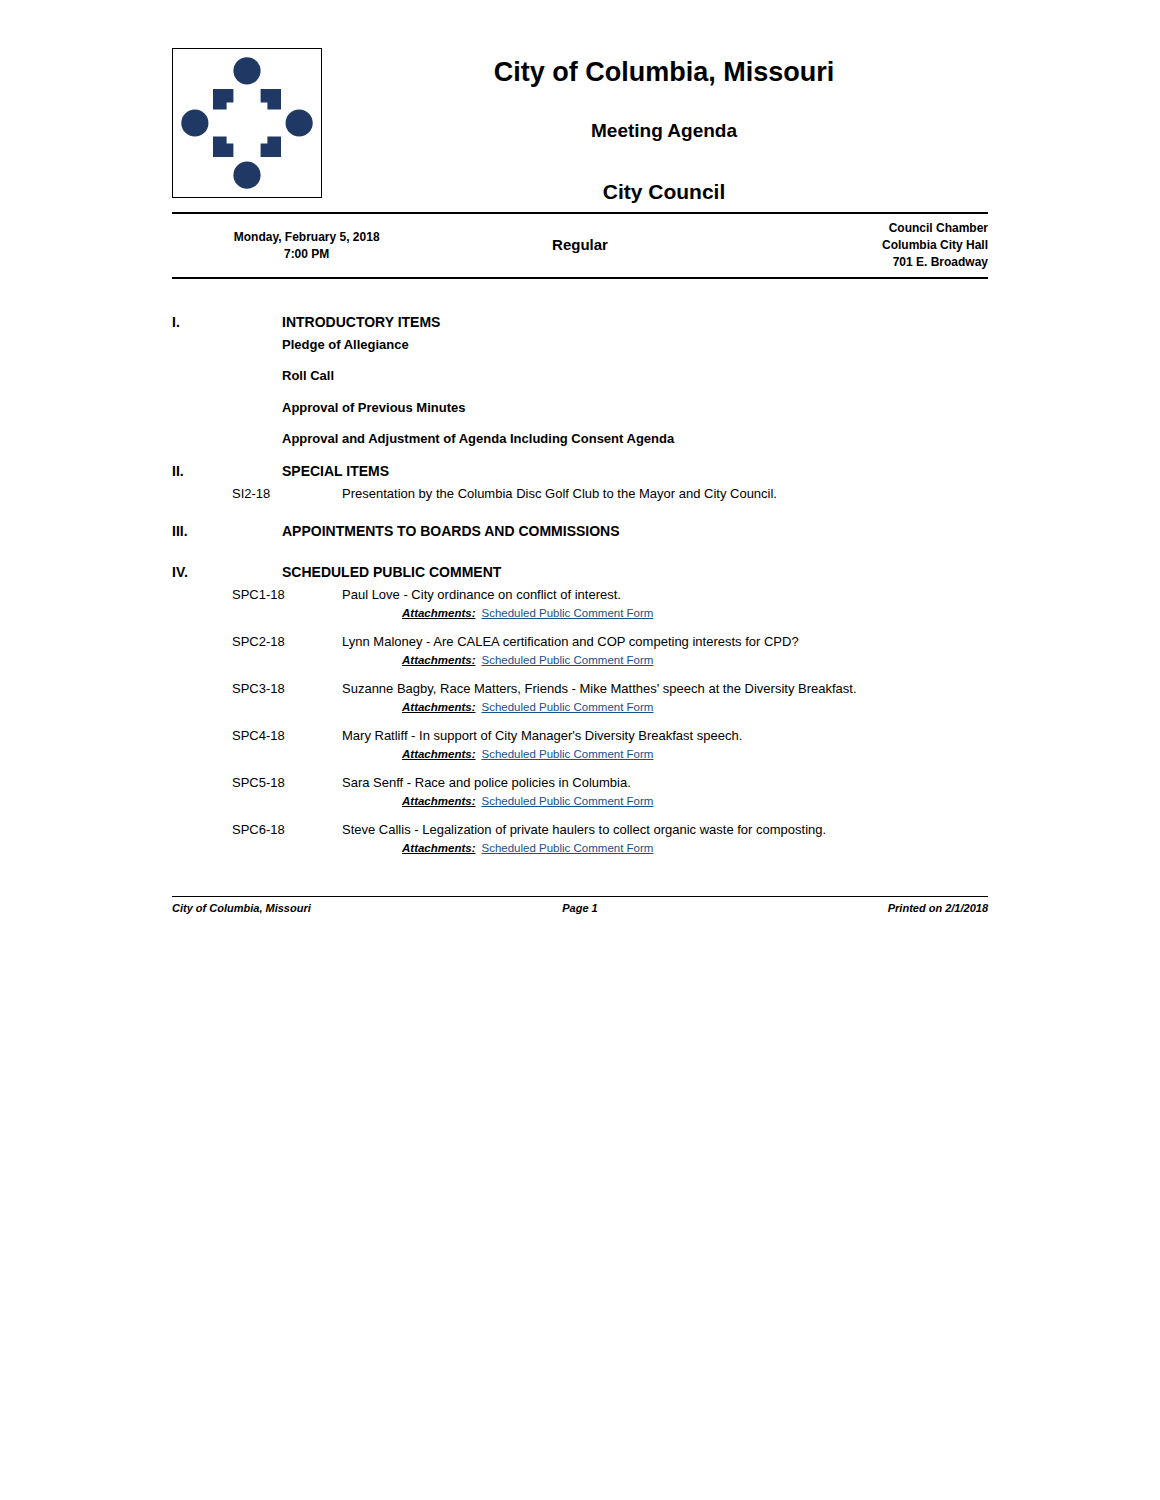City of Columbia, Missouri
Meeting Agenda
City Council
Monday, February 5, 2018
7:00 PM
Regular
Council Chamber
Columbia City Hall
701 E. Broadway
I.
INTRODUCTORY ITEMS
Pledge of Allegiance
Roll Call
Approval of Previous Minutes
Approval and Adjustment of Agenda Including Consent Agenda
II.
SPECIAL ITEMS
SI2-18
Presentation by the Columbia Disc Golf Club to the Mayor and City Council.
III.
APPOINTMENTS TO BOARDS AND COMMISSIONS
IV.
SCHEDULED PUBLIC COMMENT
SPC1-18
Paul Love - City ordinance on conflict of interest.
Attachments: Scheduled Public Comment Form
SPC2-18
Lynn Maloney - Are CALEA certification and COP competing interests for CPD?
Attachments: Scheduled Public Comment Form
SPC3-18
Suzanne Bagby, Race Matters, Friends - Mike Matthes' speech at the Diversity Breakfast.
Attachments: Scheduled Public Comment Form
SPC4-18
Mary Ratliff - In support of City Manager's Diversity Breakfast speech.
Attachments: Scheduled Public Comment Form
SPC5-18
Sara Senff - Race and police policies in Columbia.
Attachments: Scheduled Public Comment Form
SPC6-18
Steve Callis - Legalization of private haulers to collect organic waste for composting.
Attachments: Scheduled Public Comment Form
City of Columbia, Missouri
Page 1
Printed on 2/1/2018